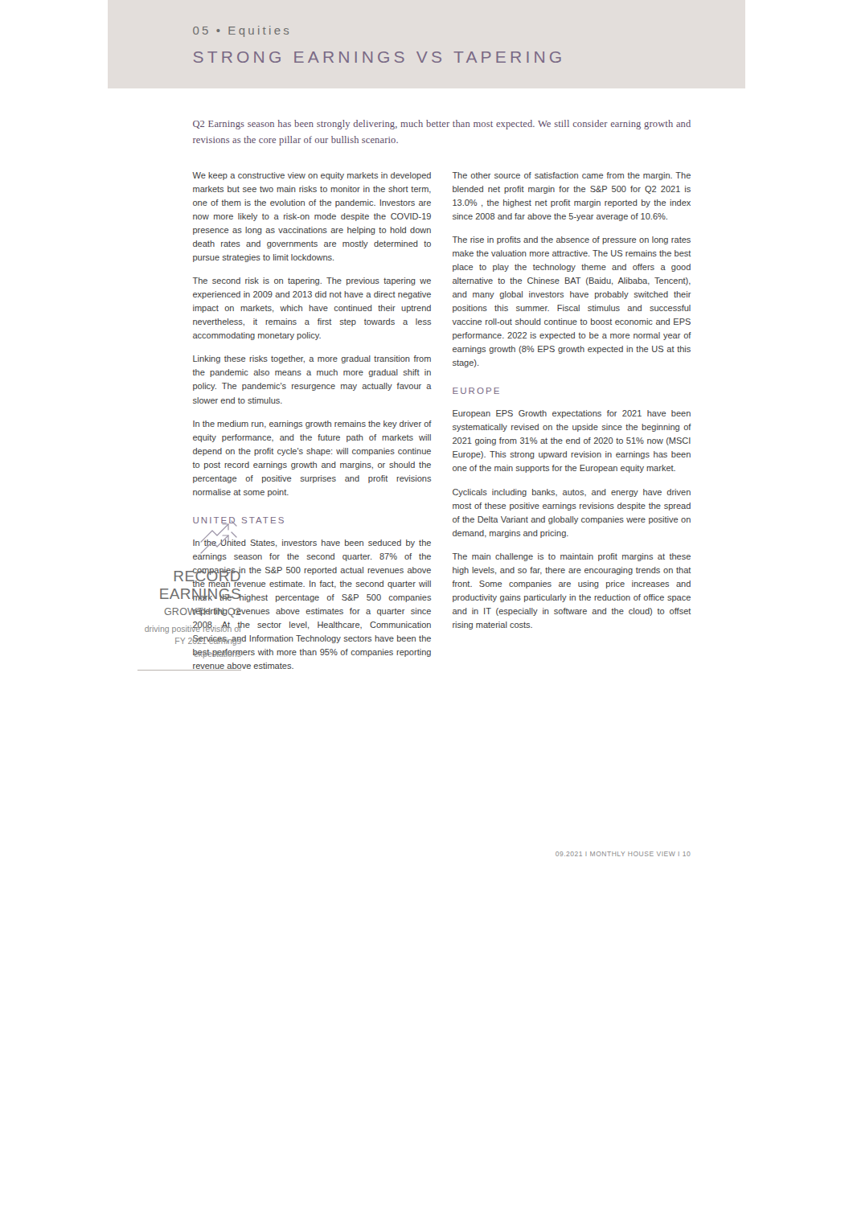05•Equities
Strong earnings vs tapering
Q2 Earnings season has been strongly delivering, much better than most expected. We still consider earning growth and revisions as the core pillar of our bullish scenario.
We keep a constructive view on equity markets in developed markets but see two main risks to monitor in the short term, one of them is the evolution of the pandemic. Investors are now more likely to a risk-on mode despite the COVID-19 presence as long as vaccinations are helping to hold down death rates and governments are mostly determined to pursue strategies to limit lockdowns.
The second risk is on tapering. The previous tapering we experienced in 2009 and 2013 did not have a direct negative impact on markets, which have continued their uptrend nevertheless, it remains a first step towards a less accommodating monetary policy.
Linking these risks together, a more gradual transition from the pandemic also means a much more gradual shift in policy. The pandemic's resurgence may actually favour a slower end to stimulus.
In the medium run, earnings growth remains the key driver of equity performance, and the future path of markets will depend on the profit cycle's shape: will companies continue to post record earnings growth and margins, or should the percentage of positive surprises and profit revisions normalise at some point.
United States
In the United States, investors have been seduced by the earnings season for the second quarter. 87% of the companies in the S&P 500 reported actual revenues above the mean revenue estimate. In fact, the second quarter will mark the highest percentage of S&P 500 companies reporting revenues above estimates for a quarter since 2008. At the sector level, Healthcare, Communication Services, and Information Technology sectors have been the best performers with more than 95% of companies reporting revenue above estimates.
The other source of satisfaction came from the margin. The blended net profit margin for the S&P 500 for Q2 2021 is 13.0% , the highest net profit margin reported by the index since 2008 and far above the 5-year average of 10.6%.
The rise in profits and the absence of pressure on long rates make the valuation more attractive. The US remains the best place to play the technology theme and offers a good alternative to the Chinese BAT (Baidu, Alibaba, Tencent), and many global investors have probably switched their positions this summer. Fiscal stimulus and successful vaccine roll-out should continue to boost economic and EPS performance. 2022 is expected to be a more normal year of earnings growth (8% EPS growth expected in the US at this stage).
Europe
European EPS Growth expectations for 2021 have been systematically revised on the upside since the beginning of 2021 going from 31% at the end of 2020 to 51% now (MSCI Europe). This strong upward revision in earnings has been one of the main supports for the European equity market.
Cyclicals including banks, autos, and energy have driven most of these positive earnings revisions despite the spread of the Delta Variant and globally companies were positive on demand, margins and pricing.
The main challenge is to maintain profit margins at these high levels, and so far, there are encouraging trends on that front. Some companies are using price increases and productivity gains particularly in the reduction of office space and in IT (especially in software and the cloud) to offset rising material costs.
RECORD
EARNINGS
GROWTH IN Q2
driving positive revision of
FY 2021 earnings expectations
09.2021 I MONTHLY HOUSE VIEW I 10